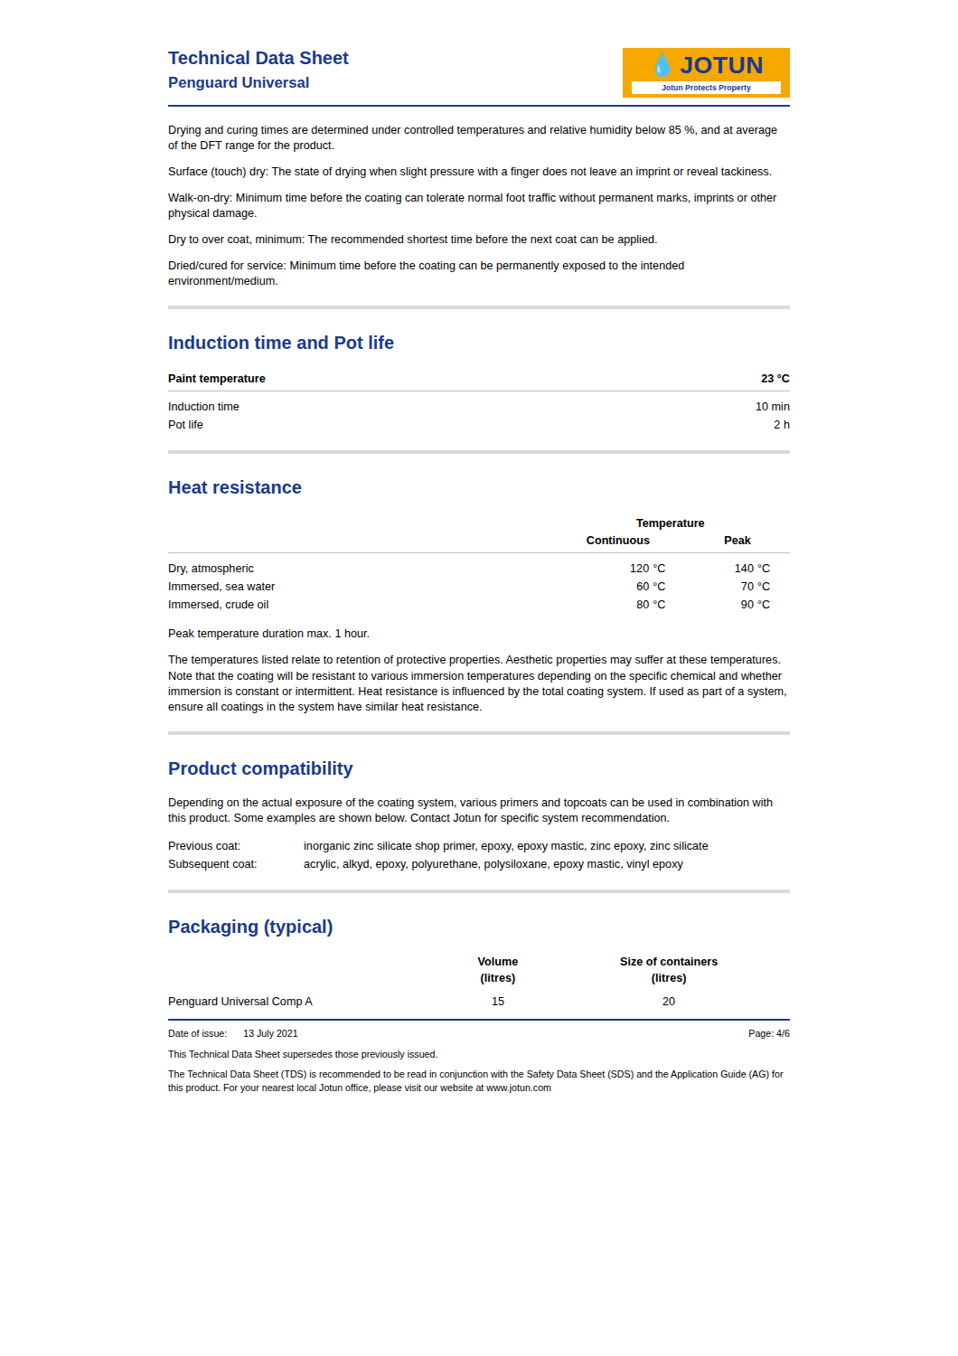Technical Data Sheet
Penguard Universal
💧JOTUN
Jotun Protects Property
Drying and curing times are determined under controlled temperatures and relative humidity below 85 %, and at average of the DFT range for the product.
Surface (touch) dry: The state of drying when slight pressure with a finger does not leave an imprint or reveal tackiness.
Walk-on-dry: Minimum time before the coating can tolerate normal foot traffic without permanent marks, imprints or other physical damage.
Dry to over coat, minimum: The recommended shortest time before the next coat can be applied.
Dried/cured for service: Minimum time before the coating can be permanently exposed to the intended environment/medium.
Induction time and Pot life
| Paint temperature | 23 °C |
| --- | --- |
| Induction time | 10 min |
| Pot life | 2 h |
Heat resistance
| | Temperature |
| --- | --- |
| | Continuous | Peak |
| Dry, atmospheric | 120 | °C | 140 | °C |
| Immersed, sea water | 60 | °C | 70 | °C |
| Immersed, crude oil | 80 | °C | 90 | °C |
Peak temperature duration max. 1 hour.
The temperatures listed relate to retention of protective properties. Aesthetic properties may suffer at these temperatures.
Note that the coating will be resistant to various immersion temperatures depending on the specific chemical and whether immersion is constant or intermittent. Heat resistance is influenced by the total coating system. If used as part of a system, ensure all coatings in the system have similar heat resistance.
Product compatibility
Depending on the actual exposure of the coating system, various primers and topcoats can be used in combination with this product. Some examples are shown below. Contact Jotun for specific system recommendation.
| Previous coat: | inorganic zinc silicate shop primer, epoxy, epoxy mastic, zinc epoxy, zinc silicate |
| Subsequent coat: | acrylic, alkyd, epoxy, polyurethane, polysiloxane, epoxy mastic, vinyl epoxy |
Packaging (typical)
| | Volume | Size of containers |
| --- | --- | --- |
| | (litres) | (litres) |
| Penguard Universal Comp A | 15 | 20 |
Date of issue:13 July 2021
Page: 4/6
This Technical Data Sheet supersedes those previously issued.
The Technical Data Sheet (TDS) is recommended to be read in conjunction with the Safety Data Sheet (SDS) and the Application Guide (AG) for this product. For your nearest local Jotun office, please visit our website at www.jotun.com